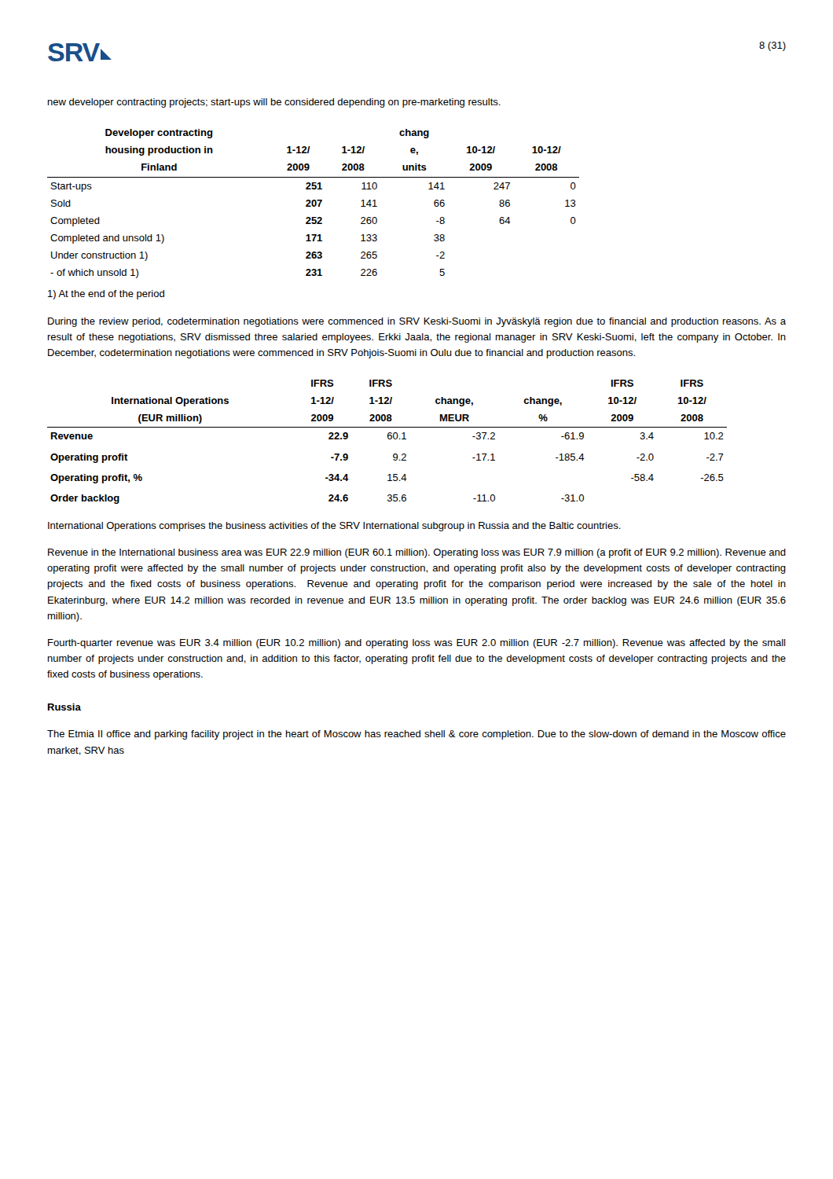SRV 8 (31)
new developer contracting projects; start-ups will be considered depending on pre-marketing results.
| Developer contracting | | | chang | | |
| housing production in | 1-12/ | 1-12/ | e, | 10-12/ | 10-12/ |
| Finland | 2009 | 2008 | units | 2009 | 2008 |
| Start-ups | 251 | 110 | 141 | 247 | 0 |
| Sold | 207 | 141 | 66 | 86 | 13 |
| Completed | 252 | 260 | -8 | 64 | 0 |
| Completed and unsold 1) | 171 | 133 | 38 | | |
| Under construction 1) | 263 | 265 | -2 | | |
| - of which unsold 1) | 231 | 226 | 5 | | |
1) At the end of the period
During the review period, codetermination negotiations were commenced in SRV Keski-Suomi in Jyväskylä region due to financial and production reasons. As a result of these negotiations, SRV dismissed three salaried employees. Erkki Jaala, the regional manager in SRV Keski-Suomi, left the company in October. In December, codetermination negotiations were commenced in SRV Pohjois-Suomi in Oulu due to financial and production reasons.
| | IFRS | IFRS | | | IFRS | IFRS |
| International Operations | 1-12/ | 1-12/ | change, | change, | 10-12/ | 10-12/ |
| (EUR million) | 2009 | 2008 | MEUR | % | 2009 | 2008 |
| Revenue | 22.9 | 60.1 | -37.2 | -61.9 | 3.4 | 10.2 |
| Operating profit | -7.9 | 9.2 | -17.1 | -185.4 | -2.0 | -2.7 |
| Operating profit, % | -34.4 | 15.4 | | | -58.4 | -26.5 |
| Order backlog | 24.6 | 35.6 | -11.0 | -31.0 | | |
International Operations comprises the business activities of the SRV International subgroup in Russia and the Baltic countries.
Revenue in the International business area was EUR 22.9 million (EUR 60.1 million). Operating loss was EUR 7.9 million (a profit of EUR 9.2 million). Revenue and operating profit were affected by the small number of projects under construction, and operating profit also by the development costs of developer contracting projects and the fixed costs of business operations. Revenue and operating profit for the comparison period were increased by the sale of the hotel in Ekaterinburg, where EUR 14.2 million was recorded in revenue and EUR 13.5 million in operating profit. The order backlog was EUR 24.6 million (EUR 35.6 million).
Fourth-quarter revenue was EUR 3.4 million (EUR 10.2 million) and operating loss was EUR 2.0 million (EUR -2.7 million). Revenue was affected by the small number of projects under construction and, in addition to this factor, operating profit fell due to the development costs of developer contracting projects and the fixed costs of business operations.
Russia
The Etmia II office and parking facility project in the heart of Moscow has reached shell & core completion. Due to the slow-down of demand in the Moscow office market, SRV has